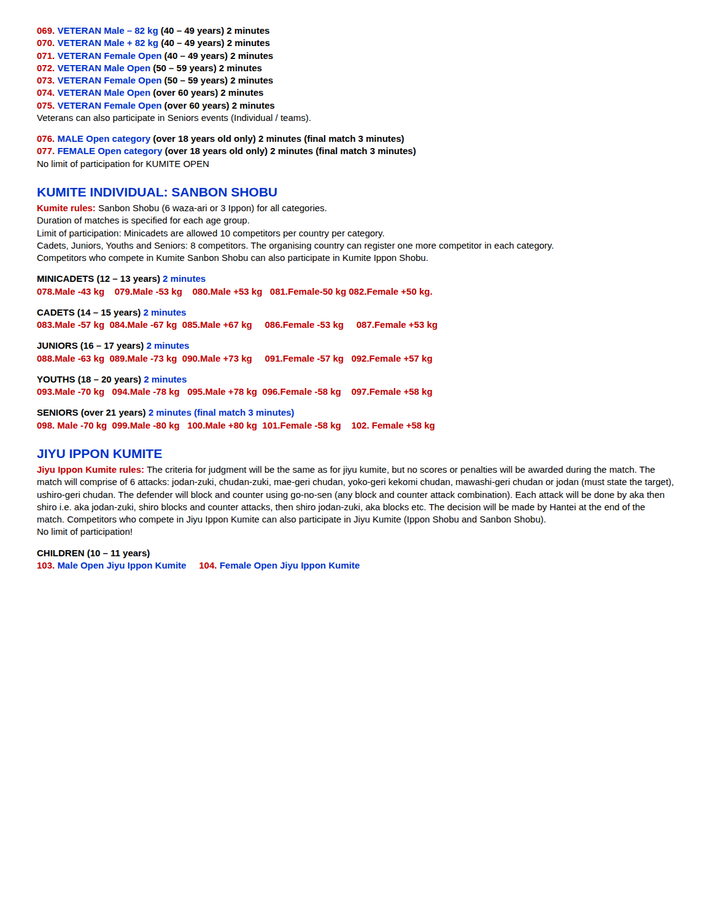069. VETERAN Male – 82 kg (40 – 49 years) 2 minutes
070. VETERAN Male + 82 kg (40 – 49 years) 2 minutes
071. VETERAN Female Open (40 – 49 years) 2 minutes
072. VETERAN Male Open (50 – 59 years) 2 minutes
073. VETERAN Female Open (50 – 59 years) 2 minutes
074. VETERAN Male Open (over 60 years) 2 minutes
075. VETERAN Female Open (over 60 years) 2 minutes
Veterans can also participate in Seniors events (Individual / teams).
076. MALE Open category (over 18 years old only) 2 minutes (final match 3 minutes)
077. FEMALE Open category (over 18 years old only) 2 minutes (final match 3 minutes)
No limit of participation for KUMITE OPEN
KUMITE INDIVIDUAL: SANBON SHOBU
Kumite rules: Sanbon Shobu (6 waza-ari or 3 Ippon) for all categories.
Duration of matches is specified for each age group.
Limit of participation: Minicadets are allowed 10 competitors per country per category.
Cadets, Juniors, Youths and Seniors: 8 competitors. The organising country can register one more competitor in each category.
Competitors who compete in Kumite Sanbon Shobu can also participate in Kumite Ippon Shobu.
MINICADETS (12 – 13 years) 2 minutes
078. Male -43 kg 079. Male -53 kg 080. Male +53 kg 081. Female-50 kg 082. Female +50 kg.
CADETS (14 – 15 years) 2 minutes
083. Male -57 kg 084. Male -67 kg 085. Male +67 kg 086. Female -53 kg 087. Female +53 kg
JUNIORS (16 – 17 years) 2 minutes
088. Male -63 kg 089. Male -73 kg 090. Male +73 kg 091. Female -57 kg 092. Female +57 kg
YOUTHS (18 – 20 years) 2 minutes
093. Male -70 kg 094. Male -78 kg 095. Male +78 kg 096. Female -58 kg 097. Female +58 kg
SENIORS (over 21 years) 2 minutes (final match 3 minutes)
098. Male -70 kg 099. Male -80 kg 100. Male +80 kg 101. Female -58 kg 102. Female +58 kg
JIYU IPPON KUMITE
Jiyu Ippon Kumite rules: The criteria for judgment will be the same as for jiyu kumite, but no scores or penalties will be awarded during the match. The match will comprise of 6 attacks: jodan-zuki, chudan-zuki, mae-geri chudan, yoko-geri kekomi chudan, mawashi-geri chudan or jodan (must state the target), ushiro-geri chudan. The defender will block and counter using go-no-sen (any block and counter attack combination). Each attack will be done by aka then shiro i.e. aka jodan-zuki, shiro blocks and counter attacks, then shiro jodan-zuki, aka blocks etc. The decision will be made by Hantei at the end of the match. Competitors who compete in Jiyu Ippon Kumite can also participate in Jiyu Kumite (Ippon Shobu and Sanbon Shobu).
No limit of participation!
CHILDREN (10 – 11 years)
103. Male Open Jiyu Ippon Kumite 104. Female Open Jiyu Ippon Kumite